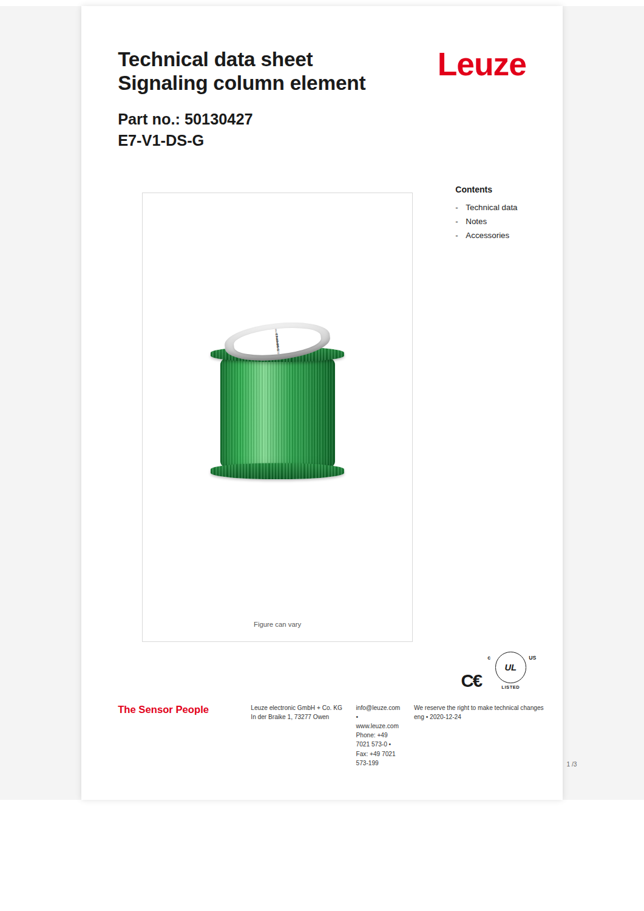Technical data sheet
Signaling column element
Part no.: 50130427
E7-V1-DS-G
Leuze
Leuze electronic E7-V1-DS-G Part no. 50130427
Figure can vary
Contents
Technical data
Notes
Accessories
C€
c UL US
LISTED
The Sensor People
Leuze electronic GmbH + Co. KG
In der Braike 1, 73277 Owen
info@leuze.com • www.leuze.com
Phone: +49 7021 573-0 • Fax: +49 7021 573-199
We reserve the right to make technical changes
eng • 2020-12-24
1 /3